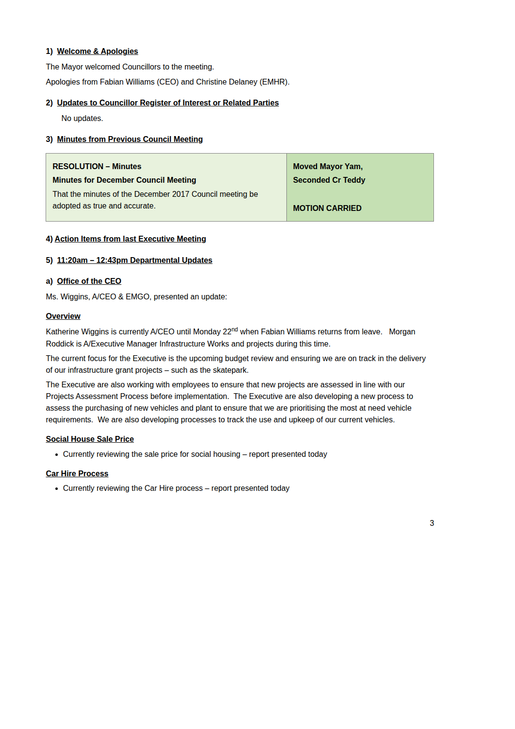1) Welcome & Apologies
The Mayor welcomed Councillors to the meeting.
Apologies from Fabian Williams (CEO) and Christine Delaney (EMHR).
2) Updates to Councillor Register of Interest or Related Parties
No updates.
3) Minutes from Previous Council Meeting
| RESOLUTION – Minutes Minutes for December Council Meeting That the minutes of the December 2017 Council meeting be adopted as true and accurate. | Moved Mayor Yam, Seconded Cr Teddy MOTION CARRIED |
4) Action Items from last Executive Meeting
5) 11:20am – 12:43pm Departmental Updates
a) Office of the CEO
Ms. Wiggins, A/CEO & EMGO, presented an update:
Overview
Katherine Wiggins is currently A/CEO until Monday 22nd when Fabian Williams returns from leave. Morgan Roddick is A/Executive Manager Infrastructure Works and projects during this time.
The current focus for the Executive is the upcoming budget review and ensuring we are on track in the delivery of our infrastructure grant projects – such as the skatepark.
The Executive are also working with employees to ensure that new projects are assessed in line with our Projects Assessment Process before implementation. The Executive are also developing a new process to assess the purchasing of new vehicles and plant to ensure that we are prioritising the most at need vehicle requirements. We are also developing processes to track the use and upkeep of our current vehicles.
Social House Sale Price
Currently reviewing the sale price for social housing – report presented today
Car Hire Process
Currently reviewing the Car Hire process – report presented today
3